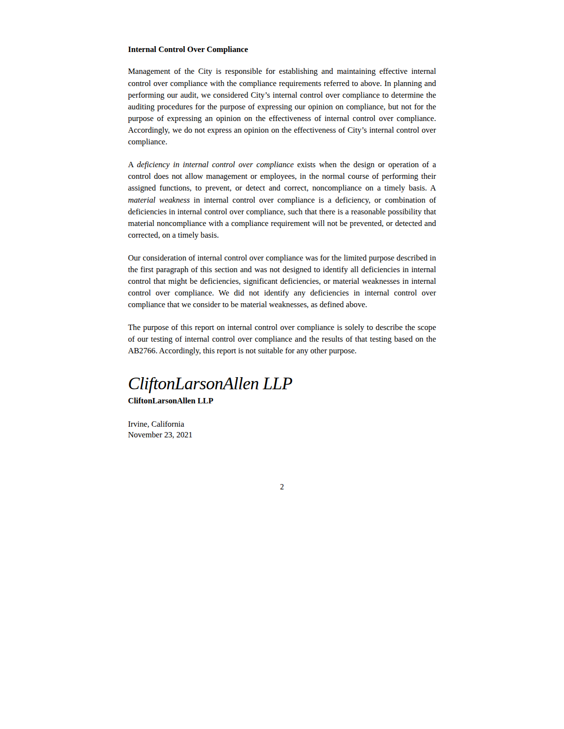Internal Control Over Compliance
Management of the City is responsible for establishing and maintaining effective internal control over compliance with the compliance requirements referred to above. In planning and performing our audit, we considered City’s internal control over compliance to determine the auditing procedures for the purpose of expressing our opinion on compliance, but not for the purpose of expressing an opinion on the effectiveness of internal control over compliance. Accordingly, we do not express an opinion on the effectiveness of City’s internal control over compliance.
A deficiency in internal control over compliance exists when the design or operation of a control does not allow management or employees, in the normal course of performing their assigned functions, to prevent, or detect and correct, noncompliance on a timely basis. A material weakness in internal control over compliance is a deficiency, or combination of deficiencies in internal control over compliance, such that there is a reasonable possibility that material noncompliance with a compliance requirement will not be prevented, or detected and corrected, on a timely basis.
Our consideration of internal control over compliance was for the limited purpose described in the first paragraph of this section and was not designed to identify all deficiencies in internal control that might be deficiencies, significant deficiencies, or material weaknesses in internal control over compliance. We did not identify any deficiencies in internal control over compliance that we consider to be material weaknesses, as defined above.
The purpose of this report on internal control over compliance is solely to describe the scope of our testing of internal control over compliance and the results of that testing based on the AB2766. Accordingly, this report is not suitable for any other purpose.
CliftonLarsonAllen LLP
CliftonLarsonAllen LLP
Irvine, California
November 23, 2021
2